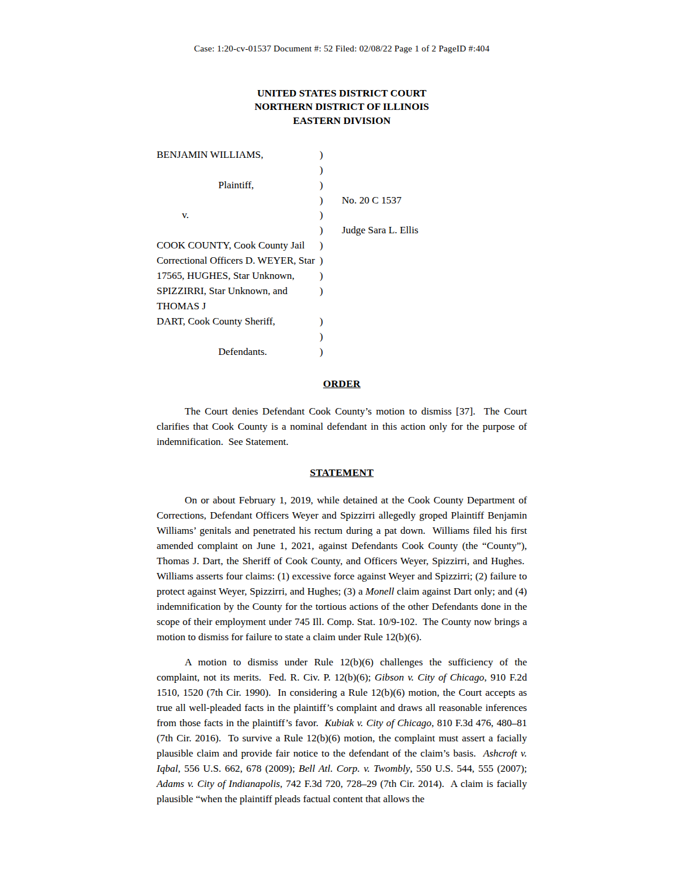Case: 1:20-cv-01537 Document #: 52 Filed: 02/08/22 Page 1 of 2 PageID #:404
UNITED STATES DISTRICT COURT
NORTHERN DISTRICT OF ILLINOIS
EASTERN DIVISION
| BENJAMIN WILLIAMS, | ) | |
| | ) | |
| Plaintiff, | ) | |
| | ) | No. 20 C 1537 |
| v. | ) | |
| | ) | Judge Sara L. Ellis |
| COOK COUNTY, Cook County Jail | ) | |
| Correctional Officers D. WEYER, Star | ) | |
| 17565, HUGHES, Star Unknown, | ) | |
| SPIZZIRRI, Star Unknown, and THOMAS J | ) | |
| DART, Cook County Sheriff, | ) | |
| | ) | |
| Defendants. | ) | |
ORDER
The Court denies Defendant Cook County’s motion to dismiss [37]. The Court clarifies that Cook County is a nominal defendant in this action only for the purpose of indemnification. See Statement.
STATEMENT
On or about February 1, 2019, while detained at the Cook County Department of Corrections, Defendant Officers Weyer and Spizzirri allegedly groped Plaintiff Benjamin Williams’ genitals and penetrated his rectum during a pat down. Williams filed his first amended complaint on June 1, 2021, against Defendants Cook County (the “County”), Thomas J. Dart, the Sheriff of Cook County, and Officers Weyer, Spizzirri, and Hughes. Williams asserts four claims: (1) excessive force against Weyer and Spizzirri; (2) failure to protect against Weyer, Spizzirri, and Hughes; (3) a Monell claim against Dart only; and (4) indemnification by the County for the tortious actions of the other Defendants done in the scope of their employment under 745 Ill. Comp. Stat. 10/9-102. The County now brings a motion to dismiss for failure to state a claim under Rule 12(b)(6).
A motion to dismiss under Rule 12(b)(6) challenges the sufficiency of the complaint, not its merits. Fed. R. Civ. P. 12(b)(6); Gibson v. City of Chicago, 910 F.2d 1510, 1520 (7th Cir. 1990). In considering a Rule 12(b)(6) motion, the Court accepts as true all well-pleaded facts in the plaintiff’s complaint and draws all reasonable inferences from those facts in the plaintiff’s favor. Kubiak v. City of Chicago, 810 F.3d 476, 480–81 (7th Cir. 2016). To survive a Rule 12(b)(6) motion, the complaint must assert a facially plausible claim and provide fair notice to the defendant of the claim’s basis. Ashcroft v. Iqbal, 556 U.S. 662, 678 (2009); Bell Atl. Corp. v. Twombly, 550 U.S. 544, 555 (2007); Adams v. City of Indianapolis, 742 F.3d 720, 728–29 (7th Cir. 2014). A claim is facially plausible “when the plaintiff pleads factual content that allows the